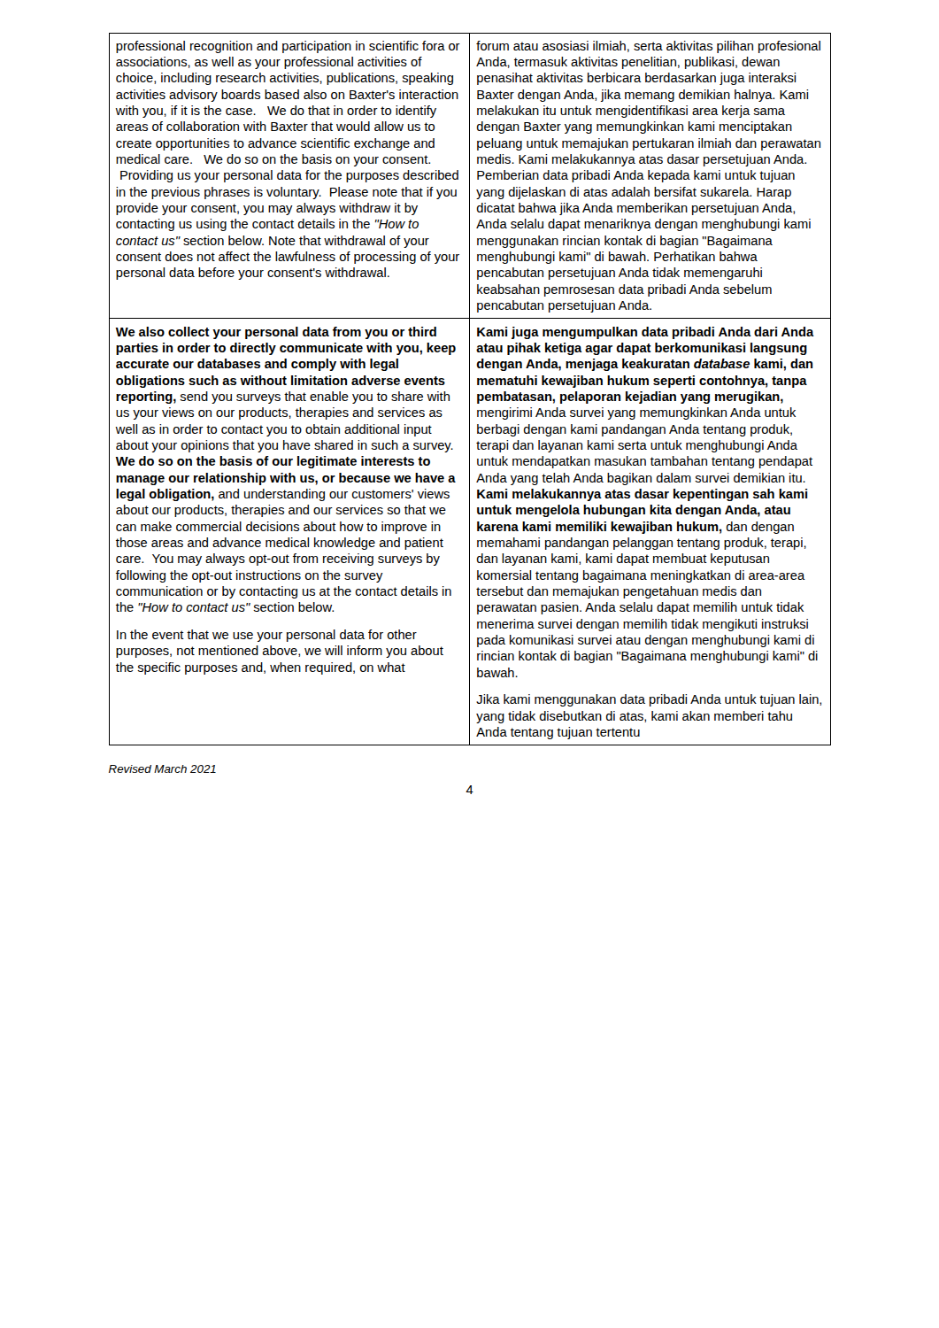| professional recognition and participation in scientific fora or associations, as well as your professional activities of choice, including research activities, publications, speaking activities advisory boards based also on Baxter's interaction with you, if it is the case. We do that in order to identify areas of collaboration with Baxter that would allow us to create opportunities to advance scientific exchange and medical care. We do so on the basis on your consent. Providing us your personal data for the purposes described in the previous phrases is voluntary. Please note that if you provide your consent, you may always withdraw it by contacting us using the contact details in the "How to contact us" section below. Note that withdrawal of your consent does not affect the lawfulness of processing of your personal data before your consent's withdrawal. | forum atau asosiasi ilmiah, serta aktivitas pilihan profesional Anda, termasuk aktivitas penelitian, publikasi, dewan penasihat aktivitas berbicara berdasarkan juga interaksi Baxter dengan Anda, jika memang demikian halnya. Kami melakukan itu untuk mengidentifikasi area kerja sama dengan Baxter yang memungkinkan kami menciptakan peluang untuk memajukan pertukaran ilmiah dan perawatan medis. Kami melakukannya atas dasar persetujuan Anda. Pemberian data pribadi Anda kepada kami untuk tujuan yang dijelaskan di atas adalah bersifat sukarela. Harap dicatat bahwa jika Anda memberikan persetujuan Anda, Anda selalu dapat menariknya dengan menghubungi kami menggunakan rincian kontak di bagian "Bagaimana menghubungi kami" di bawah. Perhatikan bahwa pencabutan persetujuan Anda tidak memengaruhi keabsahan pemrosesan data pribadi Anda sebelum pencabutan persetujuan Anda. |
| We also collect your personal data from you or third parties in order to directly communicate with you, keep accurate our databases and comply with legal obligations such as without limitation adverse events reporting, send you surveys that enable you to share with us your views on our products, therapies and services as well as in order to contact you to obtain additional input about your opinions that you have shared in such a survey. We do so on the basis of our legitimate interests to manage our relationship with us, or because we have a legal obligation, and understanding our customers' views about our products, therapies and our services so that we can make commercial decisions about how to improve in those areas and advance medical knowledge and patient care. You may always opt-out from receiving surveys by following the opt-out instructions on the survey communication or by contacting us at the contact details in the "How to contact us" section below. In the event that we use your personal data for other purposes, not mentioned above, we will inform you about the specific purposes and, when required, on what | Kami juga mengumpulkan data pribadi Anda dari Anda atau pihak ketiga agar dapat berkomunikasi langsung dengan Anda, menjaga keakuratan database kami, dan mematuhi kewajiban hukum seperti contohnya, tanpa pembatasan, pelaporan kejadian yang merugikan, mengirimi Anda survei yang memungkinkan Anda untuk berbagi dengan kami pandangan Anda tentang produk, terapi dan layanan kami serta untuk menghubungi Anda untuk mendapatkan masukan tambahan tentang pendapat Anda yang telah Anda bagikan dalam survei demikian itu. Kami melakukannya atas dasar kepentingan sah kami untuk mengelola hubungan kita dengan Anda, atau karena kami memiliki kewajiban hukum, dan dengan memahami pandangan pelanggan tentang produk, terapi, dan layanan kami, kami dapat membuat keputusan komersial tentang bagaimana meningkatkan di area-area tersebut dan memajukan pengetahuan medis dan perawatan pasien. Anda selalu dapat memilih untuk tidak menerima survei dengan memilih tidak mengikuti instruksi pada komunikasi survei atau dengan menghubungi kami di rincian kontak di bagian "Bagaimana menghubungi kami" di bawah. Jika kami menggunakan data pribadi Anda untuk tujuan lain, yang tidak disebutkan di atas, kami akan memberi tahu Anda tentang tujuan tertentu |
Revised March 2021
4